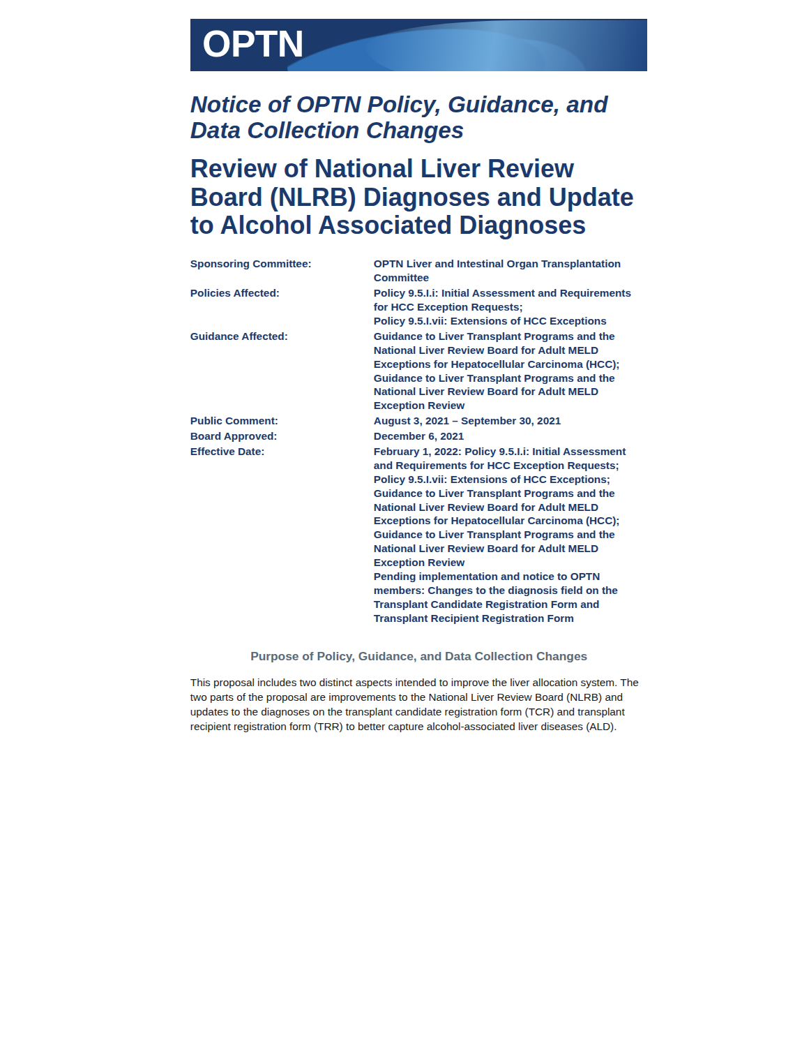OPTN
Notice of OPTN Policy, Guidance, and Data Collection Changes
Review of National Liver Review Board (NLRB) Diagnoses and Update to Alcohol Associated Diagnoses
| Sponsoring Committee: | OPTN Liver and Intestinal Organ Transplantation Committee |
| Policies Affected: | Policy 9.5.I.i: Initial Assessment and Requirements for HCC Exception Requests; Policy 9.5.I.vii: Extensions of HCC Exceptions |
| Guidance Affected: | Guidance to Liver Transplant Programs and the National Liver Review Board for Adult MELD Exceptions for Hepatocellular Carcinoma (HCC); Guidance to Liver Transplant Programs and the National Liver Review Board for Adult MELD Exception Review |
| Public Comment: | August 3, 2021 – September 30, 2021 |
| Board Approved: | December 6, 2021 |
| Effective Date: | February 1, 2022: Policy 9.5.I.i: Initial Assessment and Requirements for HCC Exception Requests; Policy 9.5.I.vii: Extensions of HCC Exceptions; Guidance to Liver Transplant Programs and the National Liver Review Board for Adult MELD Exceptions for Hepatocellular Carcinoma (HCC); Guidance to Liver Transplant Programs and the National Liver Review Board for Adult MELD Exception Review Pending implementation and notice to OPTN members: Changes to the diagnosis field on the Transplant Candidate Registration Form and Transplant Recipient Registration Form |
Purpose of Policy, Guidance, and Data Collection Changes
This proposal includes two distinct aspects intended to improve the liver allocation system. The two parts of the proposal are improvements to the National Liver Review Board (NLRB) and updates to the diagnoses on the transplant candidate registration form (TCR) and transplant recipient registration form (TRR) to better capture alcohol-associated liver diseases (ALD).